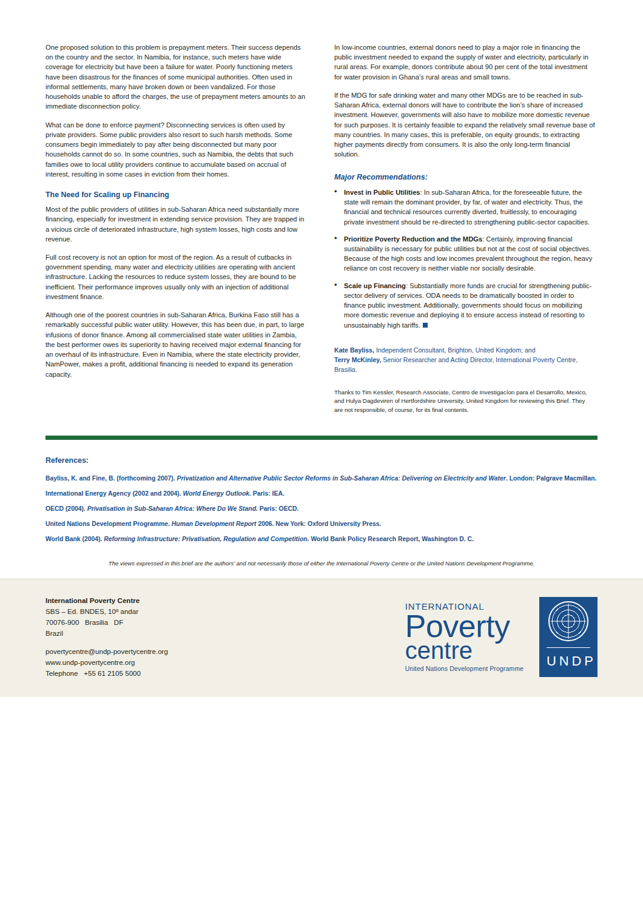One proposed solution to this problem is prepayment meters. Their success depends on the country and the sector. In Namibia, for instance, such meters have wide coverage for electricity but have been a failure for water. Poorly functioning meters have been disastrous for the finances of some municipal authorities. Often used in informal settlements, many have broken down or been vandalized. For those households unable to afford the charges, the use of prepayment meters amounts to an immediate disconnection policy.
What can be done to enforce payment? Disconnecting services is often used by private providers. Some public providers also resort to such harsh methods. Some consumers begin immediately to pay after being disconnected but many poor households cannot do so. In some countries, such as Namibia, the debts that such families owe to local utility providers continue to accumulate based on accrual of interest, resulting in some cases in eviction from their homes.
The Need for Scaling up Financing
Most of the public providers of utilities in sub-Saharan Africa need substantially more financing, especially for investment in extending service provision. They are trapped in a vicious circle of deteriorated infrastructure, high system losses, high costs and low revenue.
Full cost recovery is not an option for most of the region. As a result of cutbacks in government spending, many water and electricity utilities are operating with ancient infrastructure. Lacking the resources to reduce system losses, they are bound to be inefficient. Their performance improves usually only with an injection of additional investment finance.
Although one of the poorest countries in sub-Saharan Africa, Burkina Faso still has a remarkably successful public water utility. However, this has been due, in part, to large infusions of donor finance. Among all commercialised state water utilities in Zambia, the best performer owes its superiority to having received major external financing for an overhaul of its infrastructure. Even in Namibia, where the state electricity provider, NamPower, makes a profit, additional financing is needed to expand its generation capacity.
In low-income countries, external donors need to play a major role in financing the public investment needed to expand the supply of water and electricity, particularly in rural areas. For example, donors contribute about 90 per cent of the total investment for water provision in Ghana’s rural areas and small towns.
If the MDG for safe drinking water and many other MDGs are to be reached in sub-Saharan Africa, external donors will have to contribute the lion’s share of increased investment. However, governments will also have to mobilize more domestic revenue for such purposes. It is certainly feasible to expand the relatively small revenue base of many countries. In many cases, this is preferable, on equity grounds, to extracting higher payments directly from consumers. It is also the only long-term financial solution.
Major Recommendations:
Invest in Public Utilities: In sub-Saharan Africa, for the foreseeable future, the state will remain the dominant provider, by far, of water and electricity. Thus, the financial and technical resources currently diverted, fruitlessly, to encouraging private investment should be re-directed to strengthening public-sector capacities.
Prioritize Poverty Reduction and the MDGs: Certainly, improving financial sustainability is necessary for public utilities but not at the cost of social objectives. Because of the high costs and low incomes prevalent throughout the region, heavy reliance on cost recovery is neither viable nor socially desirable.
Scale up Financing: Substantially more funds are crucial for strengthening public-sector delivery of services. ODA needs to be dramatically boosted in order to finance public investment. Additionally, governments should focus on mobilizing more domestic revenue and deploying it to ensure access instead of resorting to unsustainably high tariffs.
Kate Bayliss, Independent Consultant, Brighton, United Kingdom; and
Terry McKinley, Senior Researcher and Acting Director, International Poverty Centre, Brasilia.
Thanks to Tim Kessler, Research Associate, Centro de Investigacíon para el Desarrollo, Mexico, and Hulya Dagdeviren of Hertfordshire University, United Kingdom for reviewing this Brief. They are not responsible, of course, for its final contents.
References:
Bayliss, K. and Fine, B. (forthcoming 2007). Privatization and Alternative Public Sector Reforms in Sub-Saharan Africa: Delivering on Electricity and Water. London: Palgrave Macmillan.
International Energy Agency (2002 and 2004). World Energy Outlook. Paris: IEA.
OECD (2004). Privatisation in Sub-Saharan Africa: Where Do We Stand. Paris: OECD.
United Nations Development Programme. Human Development Report 2006. New York: Oxford University Press.
World Bank (2004). Reforming Infrastructure: Privatisation, Regulation and Competition. World Bank Policy Research Report, Washington D. C.
The views expressed in this brief are the authors’ and not necessarily those of either the International Poverty Centre or the United Nations Development Programme.
International Poverty Centre
SBS – Ed. BNDES, 10º andar
70076-900 Brasilia DF
Brazil povertycentre@undp-povertycentre.org
www.undp-povertycentre.org
Telephone +55 61 2105 5000
INTERNATIONAL
Poverty
centre
United Nations Development Programme
UNDP